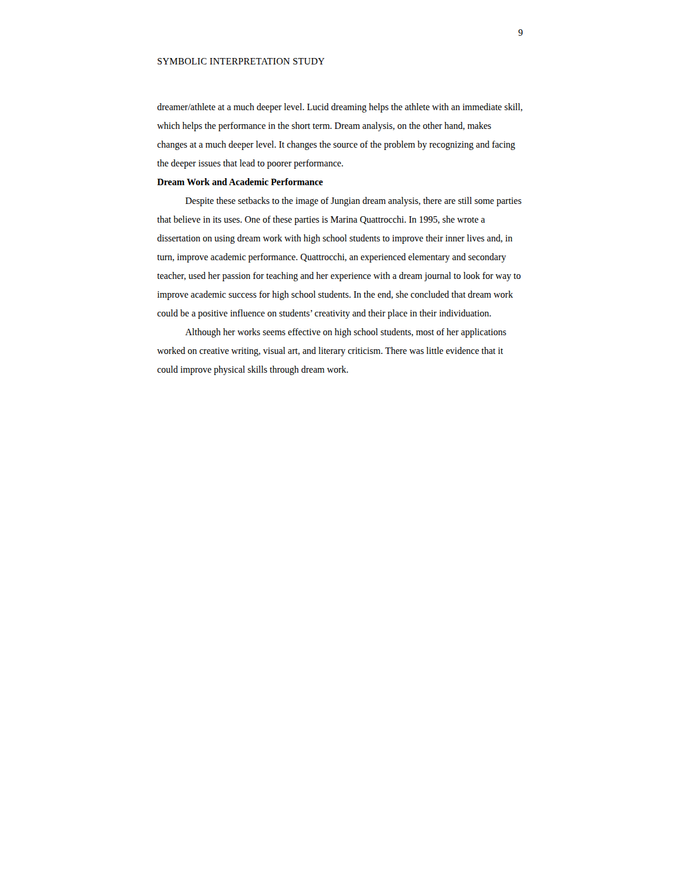9
Symbolic Interpretation Study
dreamer/athlete at a much deeper level. Lucid dreaming helps the athlete with an immediate skill, which helps the performance in the short term. Dream analysis, on the other hand, makes changes at a much deeper level. It changes the source of the problem by recognizing and facing the deeper issues that lead to poorer performance.
Dream Work and Academic Performance
Despite these setbacks to the image of Jungian dream analysis, there are still some parties that believe in its uses. One of these parties is Marina Quattrocchi. In 1995, she wrote a dissertation on using dream work with high school students to improve their inner lives and, in turn, improve academic performance. Quattrocchi, an experienced elementary and secondary teacher, used her passion for teaching and her experience with a dream journal to look for way to improve academic success for high school students. In the end, she concluded that dream work could be a positive influence on students’ creativity and their place in their individuation.
Although her works seems effective on high school students, most of her applications worked on creative writing, visual art, and literary criticism. There was little evidence that it could improve physical skills through dream work.